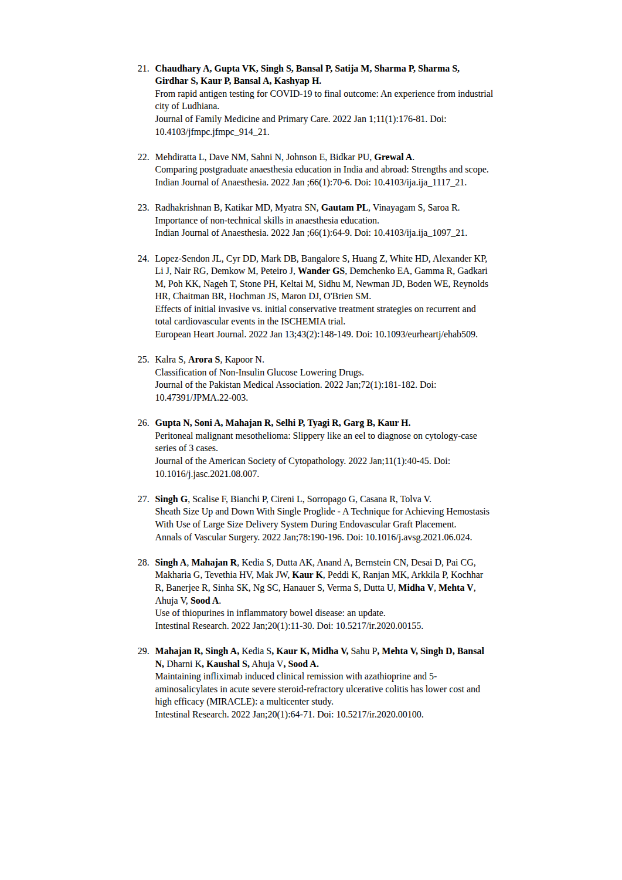Chaudhary A, Gupta VK, Singh S, Bansal P, Satija M, Sharma P, Sharma S, Girdhar S, Kaur P, Bansal A, Kashyap H. From rapid antigen testing for COVID-19 to final outcome: An experience from industrial city of Ludhiana. Journal of Family Medicine and Primary Care. 2022 Jan 1;11(1):176-81. Doi: 10.4103/jfmpc.jfmpc_914_21.
Mehdiratta L, Dave NM, Sahni N, Johnson E, Bidkar PU, Grewal A. Comparing postgraduate anaesthesia education in India and abroad: Strengths and scope. Indian Journal of Anaesthesia. 2022 Jan ;66(1):70-6. Doi: 10.4103/ija.ija_1117_21.
Radhakrishnan B, Katikar MD, Myatra SN, Gautam PL, Vinayagam S, Saroa R. Importance of non-technical skills in anaesthesia education. Indian Journal of Anaesthesia. 2022 Jan ;66(1):64-9. Doi: 10.4103/ija.ija_1097_21.
Lopez-Sendon JL, Cyr DD, Mark DB, Bangalore S, Huang Z, White HD, Alexander KP, Li J, Nair RG, Demkow M, Peteiro J, Wander GS, Demchenko EA, Gamma R, Gadkari M, Poh KK, Nageh T, Stone PH, Keltai M, Sidhu M, Newman JD, Boden WE, Reynolds HR, Chaitman BR, Hochman JS, Maron DJ, O'Brien SM. Effects of initial invasive vs. initial conservative treatment strategies on recurrent and total cardiovascular events in the ISCHEMIA trial. European Heart Journal. 2022 Jan 13;43(2):148-149. Doi: 10.1093/eurheartj/ehab509.
Kalra S, Arora S, Kapoor N. Classification of Non-Insulin Glucose Lowering Drugs. Journal of the Pakistan Medical Association. 2022 Jan;72(1):181-182. Doi: 10.47391/JPMA.22-003.
Gupta N, Soni A, Mahajan R, Selhi P, Tyagi R, Garg B, Kaur H. Peritoneal malignant mesothelioma: Slippery like an eel to diagnose on cytology-case series of 3 cases. Journal of the American Society of Cytopathology. 2022 Jan;11(1):40-45. Doi: 10.1016/j.jasc.2021.08.007.
Singh G, Scalise F, Bianchi P, Cireni L, Sorropago G, Casana R, Tolva V. Sheath Size Up and Down With Single Proglide - A Technique for Achieving Hemostasis With Use of Large Size Delivery System During Endovascular Graft Placement. Annals of Vascular Surgery. 2022 Jan;78:190-196. Doi: 10.1016/j.avsg.2021.06.024.
Singh A, Mahajan R, Kedia S, Dutta AK, Anand A, Bernstein CN, Desai D, Pai CG, Makharia G, Tevethia HV, Mak JW, Kaur K, Peddi K, Ranjan MK, Arkkila P, Kochhar R, Banerjee R, Sinha SK, Ng SC, Hanauer S, Verma S, Dutta U, Midha V, Mehta V, Ahuja V, Sood A. Use of thiopurines in inflammatory bowel disease: an update. Intestinal Research. 2022 Jan;20(1):11-30. Doi: 10.5217/ir.2020.00155.
Mahajan R, Singh A, Kedia S, Kaur K, Midha V, Sahu P, Mehta V, Singh D, Bansal N, Dharni K, Kaushal S, Ahuja V, Sood A. Maintaining infliximab induced clinical remission with azathioprine and 5-aminosalicylates in acute severe steroid-refractory ulcerative colitis has lower cost and high efficacy (MIRACLE): a multicenter study. Intestinal Research. 2022 Jan;20(1):64-71. Doi: 10.5217/ir.2020.00100.